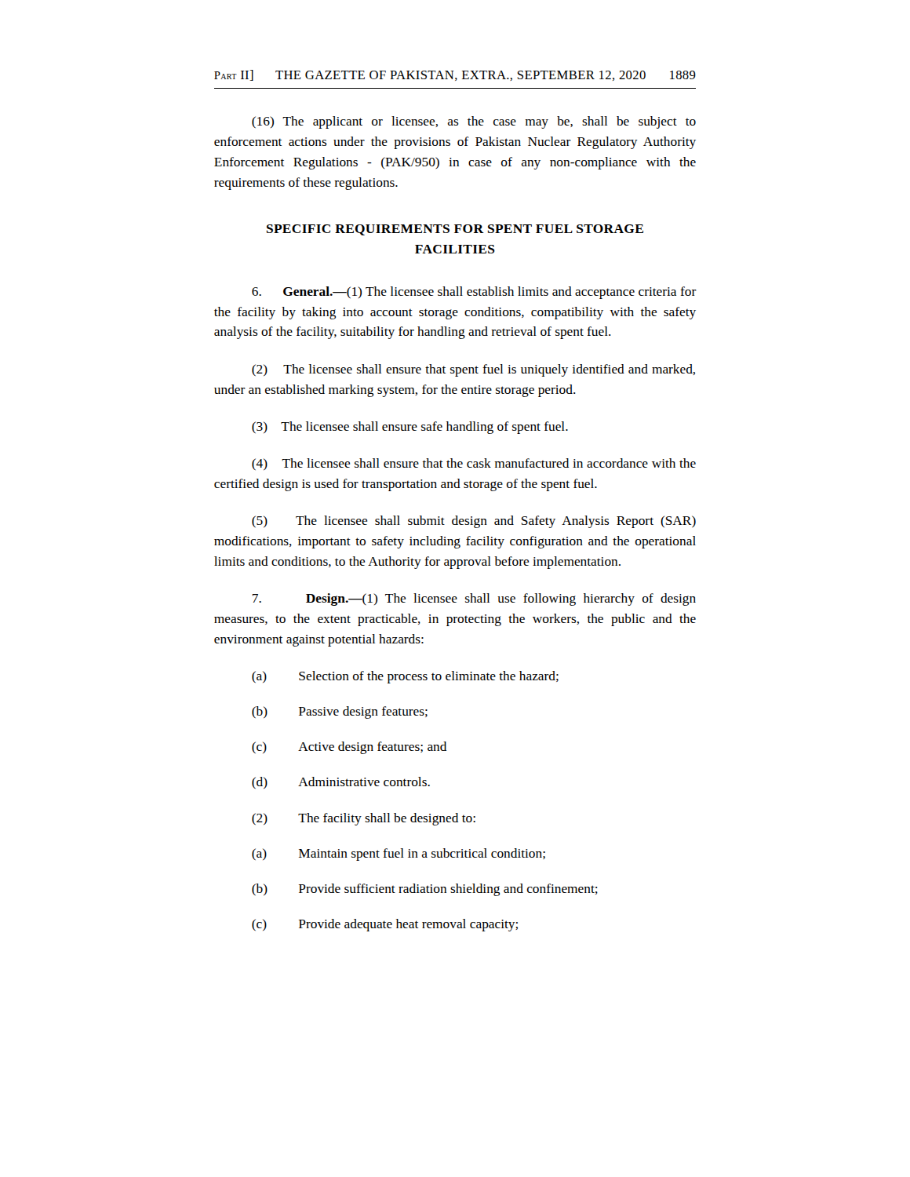Part II]
THE GAZETTE OF PAKISTAN, EXTRA., SEPTEMBER 12, 2020
1889
(16) The applicant or licensee, as the case may be, shall be subject to enforcement actions under the provisions of Pakistan Nuclear Regulatory Authority Enforcement Regulations - (PAK/950) in case of any non-compliance with the requirements of these regulations.
SPECIFIC REQUIREMENTS FOR SPENT FUEL STORAGE
FACILITIES
6. General.—(1) The licensee shall establish limits and acceptance criteria for the facility by taking into account storage conditions, compatibility with the safety analysis of the facility, suitability for handling and retrieval of spent fuel.
(2) The licensee shall ensure that spent fuel is uniquely identified and marked, under an established marking system, for the entire storage period.
(3) The licensee shall ensure safe handling of spent fuel.
(4) The licensee shall ensure that the cask manufactured in accordance with the certified design is used for transportation and storage of the spent fuel.
(5) The licensee shall submit design and Safety Analysis Report (SAR) modifications, important to safety including facility configuration and the operational limits and conditions, to the Authority for approval before implementation.
7. Design.—(1) The licensee shall use following hierarchy of design measures, to the extent practicable, in protecting the workers, the public and the environment against potential hazards:
(a)
Selection of the process to eliminate the hazard;
(b)
Passive design features;
(c)
Active design features; and
(d)
Administrative controls.
(2)
The facility shall be designed to:
(a)
Maintain spent fuel in a subcritical condition;
(b)
Provide sufficient radiation shielding and confinement;
(c)
Provide adequate heat removal capacity;